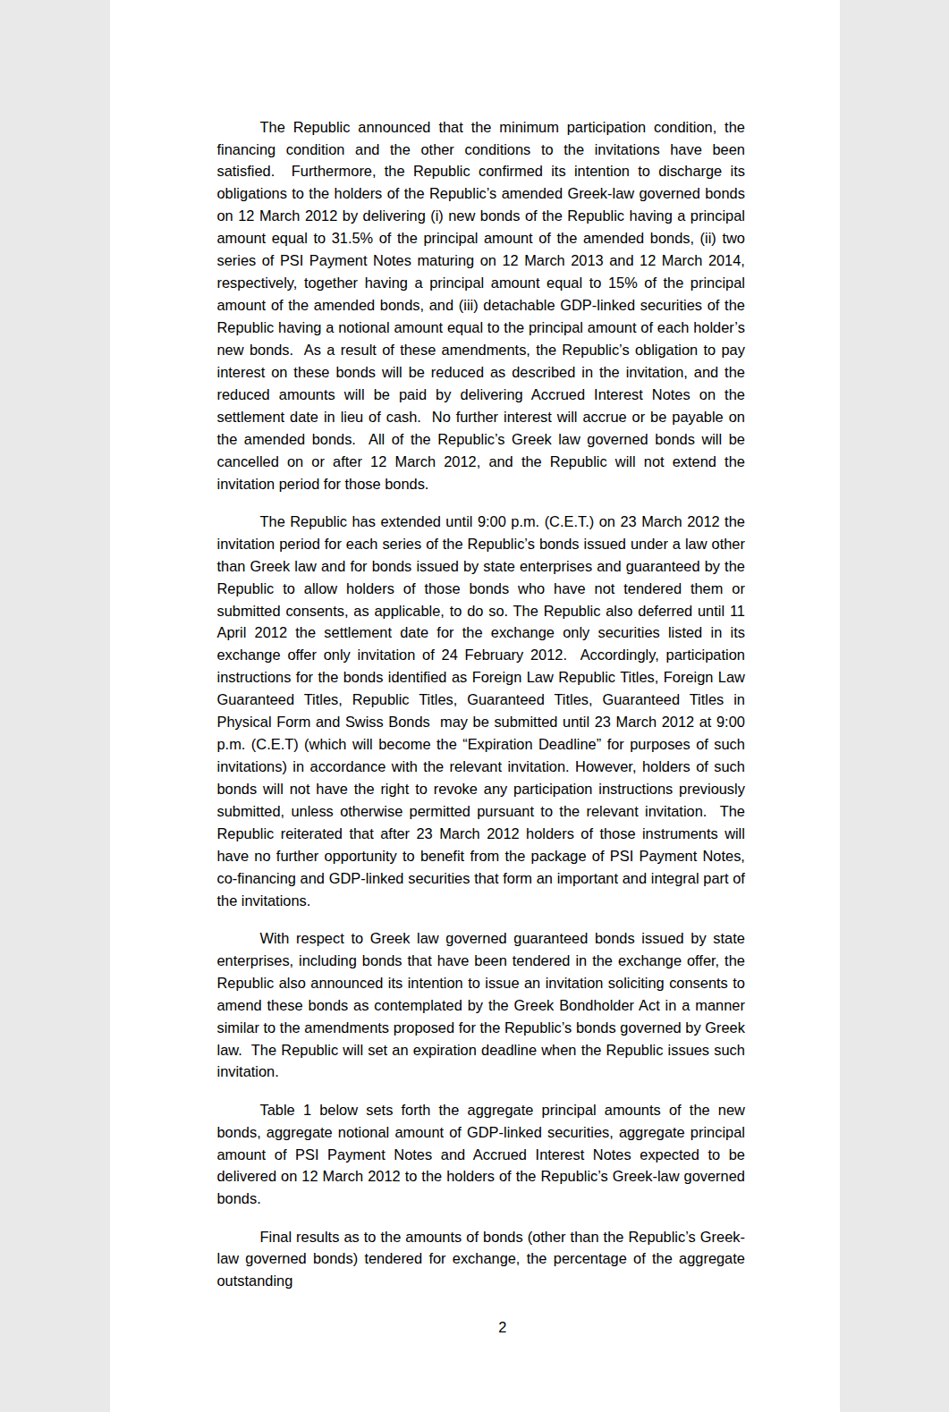The Republic announced that the minimum participation condition, the financing condition and the other conditions to the invitations have been satisfied. Furthermore, the Republic confirmed its intention to discharge its obligations to the holders of the Republic’s amended Greek-law governed bonds on 12 March 2012 by delivering (i) new bonds of the Republic having a principal amount equal to 31.5% of the principal amount of the amended bonds, (ii) two series of PSI Payment Notes maturing on 12 March 2013 and 12 March 2014, respectively, together having a principal amount equal to 15% of the principal amount of the amended bonds, and (iii) detachable GDP-linked securities of the Republic having a notional amount equal to the principal amount of each holder’s new bonds. As a result of these amendments, the Republic’s obligation to pay interest on these bonds will be reduced as described in the invitation, and the reduced amounts will be paid by delivering Accrued Interest Notes on the settlement date in lieu of cash. No further interest will accrue or be payable on the amended bonds. All of the Republic’s Greek law governed bonds will be cancelled on or after 12 March 2012, and the Republic will not extend the invitation period for those bonds.
The Republic has extended until 9:00 p.m. (C.E.T.) on 23 March 2012 the invitation period for each series of the Republic’s bonds issued under a law other than Greek law and for bonds issued by state enterprises and guaranteed by the Republic to allow holders of those bonds who have not tendered them or submitted consents, as applicable, to do so. The Republic also deferred until 11 April 2012 the settlement date for the exchange only securities listed in its exchange offer only invitation of 24 February 2012. Accordingly, participation instructions for the bonds identified as Foreign Law Republic Titles, Foreign Law Guaranteed Titles, Republic Titles, Guaranteed Titles, Guaranteed Titles in Physical Form and Swiss Bonds may be submitted until 23 March 2012 at 9:00 p.m. (C.E.T) (which will become the “Expiration Deadline” for purposes of such invitations) in accordance with the relevant invitation. However, holders of such bonds will not have the right to revoke any participation instructions previously submitted, unless otherwise permitted pursuant to the relevant invitation. The Republic reiterated that after 23 March 2012 holders of those instruments will have no further opportunity to benefit from the package of PSI Payment Notes, co-financing and GDP-linked securities that form an important and integral part of the invitations.
With respect to Greek law governed guaranteed bonds issued by state enterprises, including bonds that have been tendered in the exchange offer, the Republic also announced its intention to issue an invitation soliciting consents to amend these bonds as contemplated by the Greek Bondholder Act in a manner similar to the amendments proposed for the Republic’s bonds governed by Greek law. The Republic will set an expiration deadline when the Republic issues such invitation.
Table 1 below sets forth the aggregate principal amounts of the new bonds, aggregate notional amount of GDP-linked securities, aggregate principal amount of PSI Payment Notes and Accrued Interest Notes expected to be delivered on 12 March 2012 to the holders of the Republic’s Greek-law governed bonds.
Final results as to the amounts of bonds (other than the Republic’s Greek-law governed bonds) tendered for exchange, the percentage of the aggregate outstanding
2